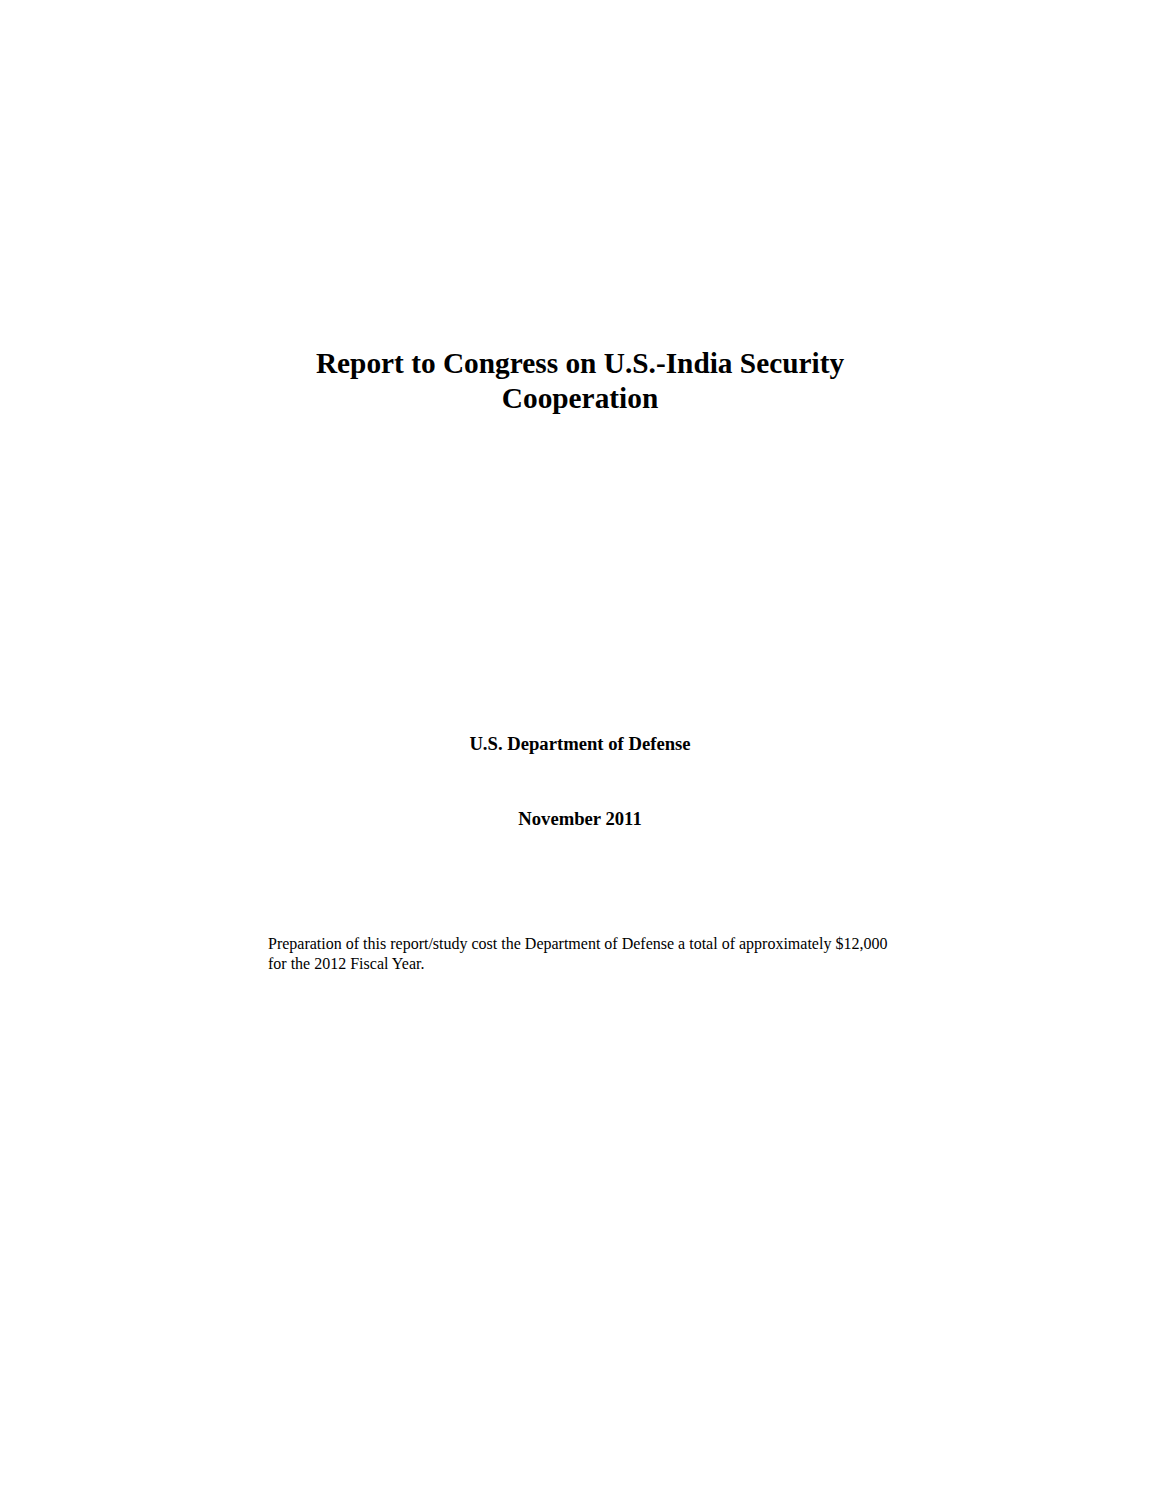Report to Congress on U.S.-India Security Cooperation
U.S. Department of Defense
November 2011
Preparation of this report/study cost the Department of Defense a total of approximately $12,000 for the 2012 Fiscal Year.